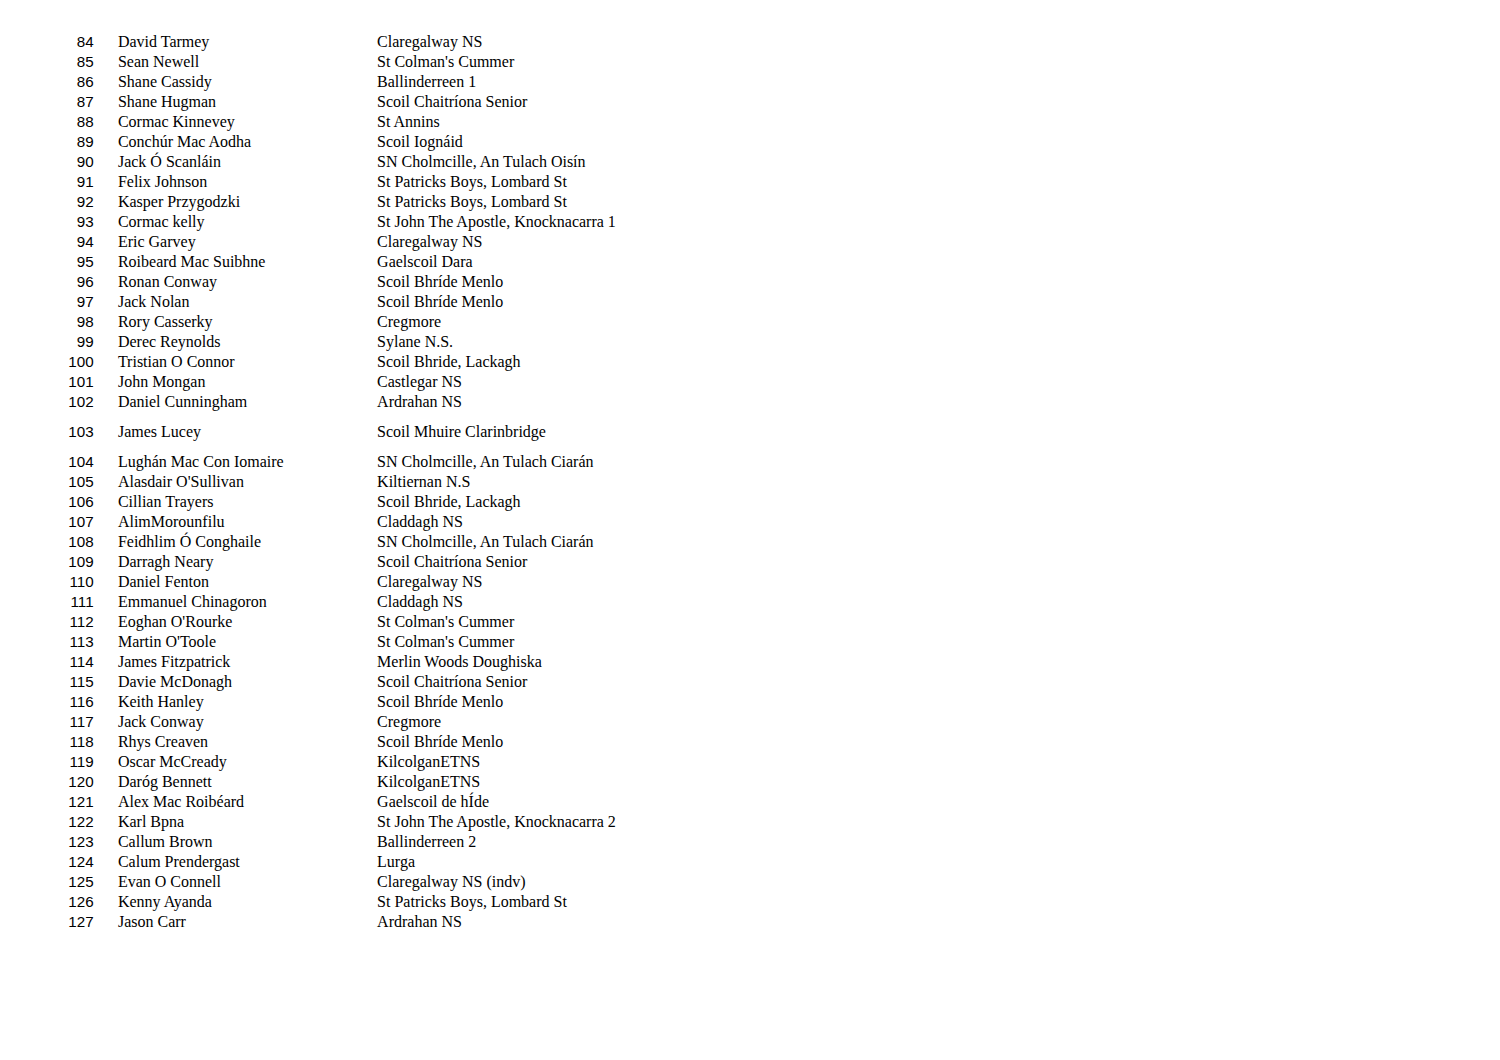| 84 | David Tarmey | Claregalway NS |
| 85 | Sean Newell | St Colman's Cummer |
| 86 | Shane Cassidy | Ballinderreen 1 |
| 87 | Shane Hugman | Scoil Chaitríona Senior |
| 88 | Cormac Kinnevey | St Annins |
| 89 | Conchúr Mac Aodha | Scoil Iognáid |
| 90 | Jack Ó Scanláin | SN Cholmcille, An Tulach Oisín |
| 91 | Felix Johnson | St Patricks Boys, Lombard St |
| 92 | Kasper Przygodzki | St Patricks Boys, Lombard St |
| 93 | Cormac kelly | St John The Apostle, Knocknacarra 1 |
| 94 | Eric Garvey | Claregalway NS |
| 95 | Roibeard Mac Suibhne | Gaelscoil Dara |
| 96 | Ronan Conway | Scoil Bhríde Menlo |
| 97 | Jack Nolan | Scoil Bhríde Menlo |
| 98 | Rory Casserky | Cregmore |
| 99 | Derec Reynolds | Sylane N.S. |
| 100 | Tristian O Connor | Scoil Bhride, Lackagh |
| 101 | John Mongan | Castlegar NS |
| 102 | Daniel Cunningham | Ardrahan NS |
| 103 | James Lucey | Scoil Mhuire Clarinbridge |
| 104 | Lughán Mac Con Iomaire | SN Cholmcille, An Tulach Ciarán |
| 105 | Alasdair O'Sullivan | Kiltiernan N.S |
| 106 | Cillian Trayers | Scoil Bhride, Lackagh |
| 107 | AlimMorounfilu | Claddagh NS |
| 108 | Feidhlim Ó Conghaile | SN Cholmcille, An Tulach Ciarán |
| 109 | Darragh Neary | Scoil Chaitríona Senior |
| 110 | Daniel Fenton | Claregalway NS |
| 111 | Emmanuel Chinagoron | Claddagh NS |
| 112 | Eoghan O'Rourke | St Colman's Cummer |
| 113 | Martin O'Toole | St Colman's Cummer |
| 114 | James Fitzpatrick | Merlin Woods Doughiska |
| 115 | Davie McDonagh | Scoil Chaitríona Senior |
| 116 | Keith Hanley | Scoil Bhríde Menlo |
| 117 | Jack Conway | Cregmore |
| 118 | Rhys Creaven | Scoil Bhríde Menlo |
| 119 | Oscar McCready | KilcolganETNS |
| 120 | Daróg Bennett | KilcolganETNS |
| 121 | Alex Mac Roibéard | Gaelscoil de hÍde |
| 122 | Karl Bpna | St John The Apostle, Knocknacarra 2 |
| 123 | Callum Brown | Ballinderreen 2 |
| 124 | Calum Prendergast | Lurga |
| 125 | Evan O Connell | Claregalway NS (indv) |
| 126 | Kenny Ayanda | St Patricks Boys, Lombard St |
| 127 | Jason Carr | Ardrahan NS |